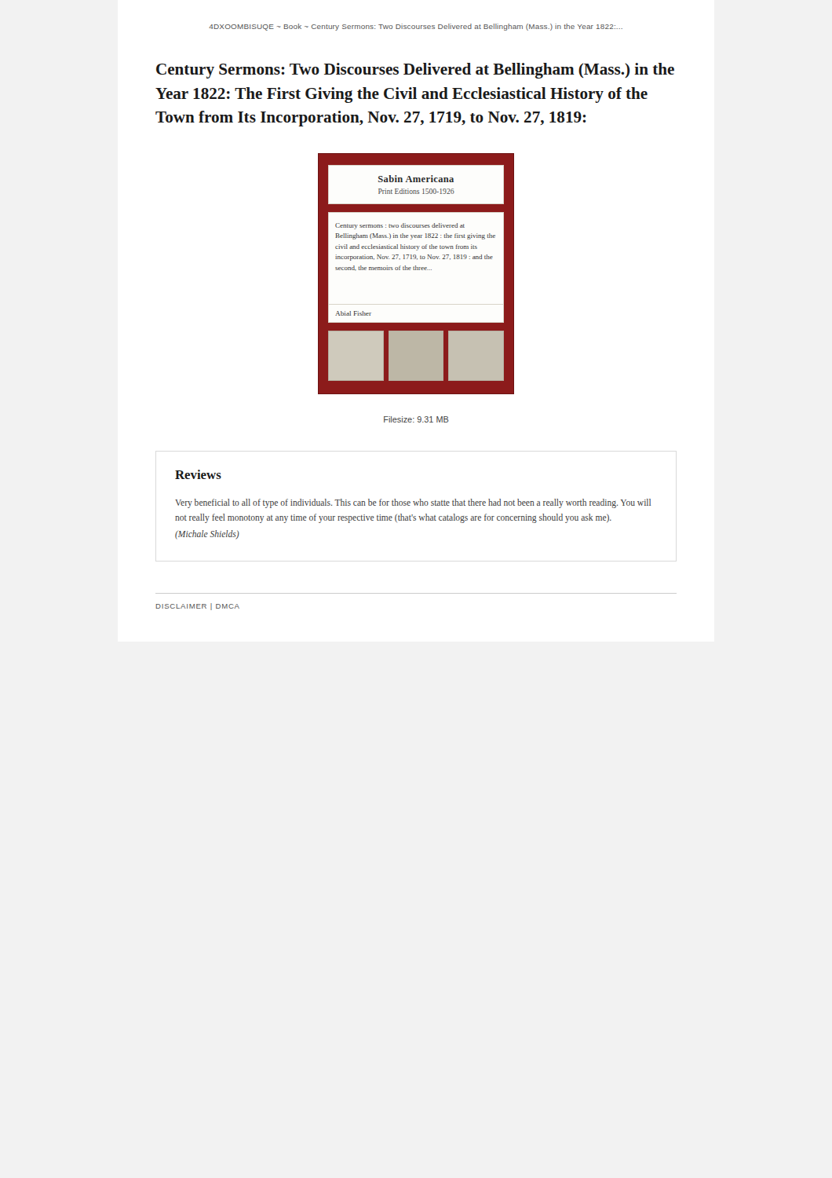4DXOOMBISUQE ~ Book ~ Century Sermons: Two Discourses Delivered at Bellingham (Mass.) in the Year 1822:...
Century Sermons: Two Discourses Delivered at Bellingham (Mass.) in the Year 1822: The First Giving the Civil and Ecclesiastical History of the Town from Its Incorporation, Nov. 27, 1719, to Nov. 27, 1819:
Sabin Americana
Print Editions 1500-1926
Century sermons : two discourses delivered at Bellingham (Mass.) in the year 1822 : the first giving the civil and ecclesiastical history of the town from its incorporation, Nov. 27, 1719, to Nov. 27, 1819 : and the second, the memoirs of the three...
Abial Fisher
Filesize: 9.31 MB
Reviews
Very beneficial to all of type of individuals. This can be for those who statte that there had not been a really worth reading. You will not really feel monotony at any time of your respective time (that's what catalogs are for concerning should you ask me). (Michale Shields)
DISCLAIMER | DMCA